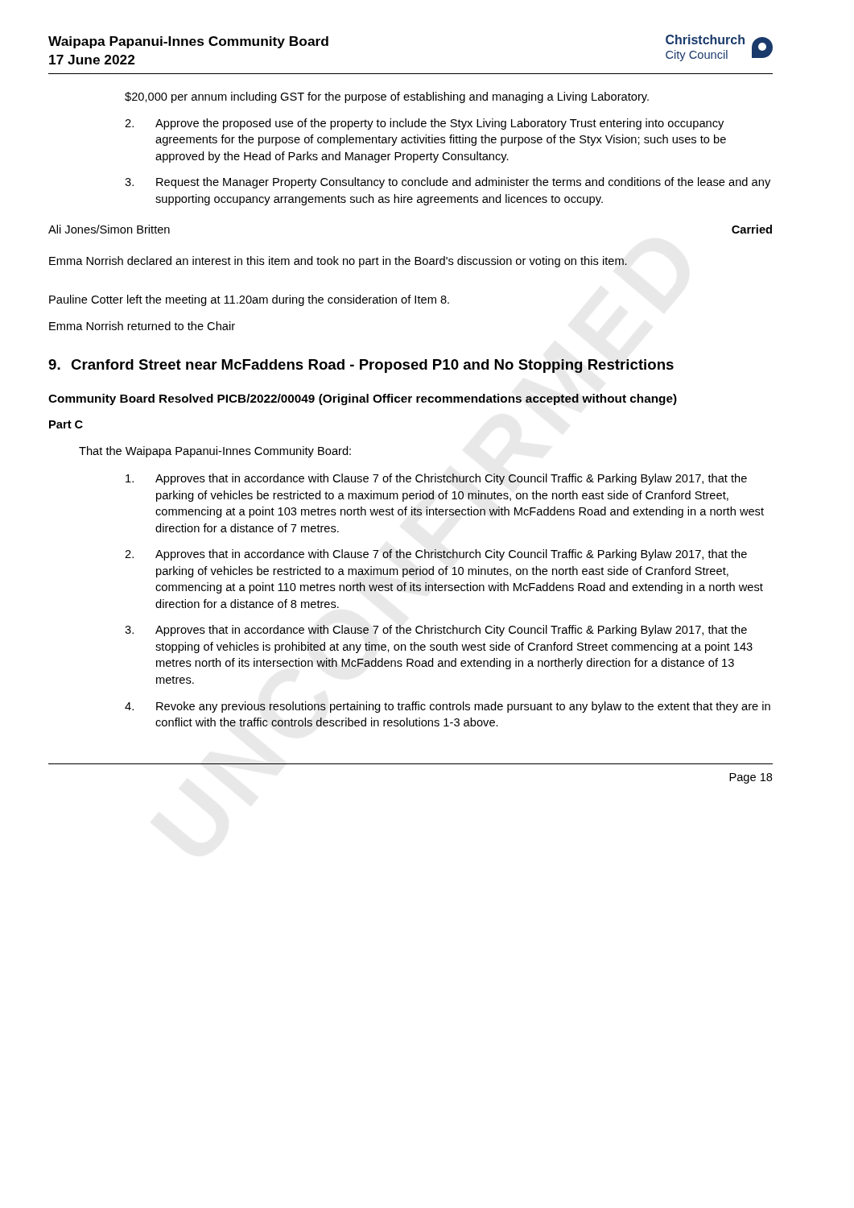UNCONFIRMED
Waipapa Papanui-Innes Community Board
17 June 2022
Christchurch
City Council
$20,000 per annum including GST for the purpose of establishing and managing a Living Laboratory.
2. Approve the proposed use of the property to include the Styx Living Laboratory Trust entering into occupancy agreements for the purpose of complementary activities fitting the purpose of the Styx Vision; such uses to be approved by the Head of Parks and Manager Property Consultancy.
3. Request the Manager Property Consultancy to conclude and administer the terms and conditions of the lease and any supporting occupancy arrangements such as hire agreements and licences to occupy.
Ali Jones/Simon Britten Carried
Emma Norrish declared an interest in this item and took no part in the Board's discussion or voting on this item.
Pauline Cotter left the meeting at 11.20am during the consideration of Item 8.
Emma Norrish returned to the Chair
9. Cranford Street near McFaddens Road - Proposed P10 and No Stopping Restrictions
Community Board Resolved PICB/2022/00049 (Original Officer recommendations accepted without change)
Part C
That the Waipapa Papanui-Innes Community Board:
1. Approves that in accordance with Clause 7 of the Christchurch City Council Traffic & Parking Bylaw 2017, that the parking of vehicles be restricted to a maximum period of 10 minutes, on the north east side of Cranford Street, commencing at a point 103 metres north west of its intersection with McFaddens Road and extending in a north west direction for a distance of 7 metres.
2. Approves that in accordance with Clause 7 of the Christchurch City Council Traffic & Parking Bylaw 2017, that the parking of vehicles be restricted to a maximum period of 10 minutes, on the north east side of Cranford Street, commencing at a point 110 metres north west of its intersection with McFaddens Road and extending in a north west direction for a distance of 8 metres.
3. Approves that in accordance with Clause 7 of the Christchurch City Council Traffic & Parking Bylaw 2017, that the stopping of vehicles is prohibited at any time, on the south west side of Cranford Street commencing at a point 143 metres north of its intersection with McFaddens Road and extending in a northerly direction for a distance of 13 metres.
4. Revoke any previous resolutions pertaining to traffic controls made pursuant to any bylaw to the extent that they are in conflict with the traffic controls described in resolutions 1-3 above.
Page 18